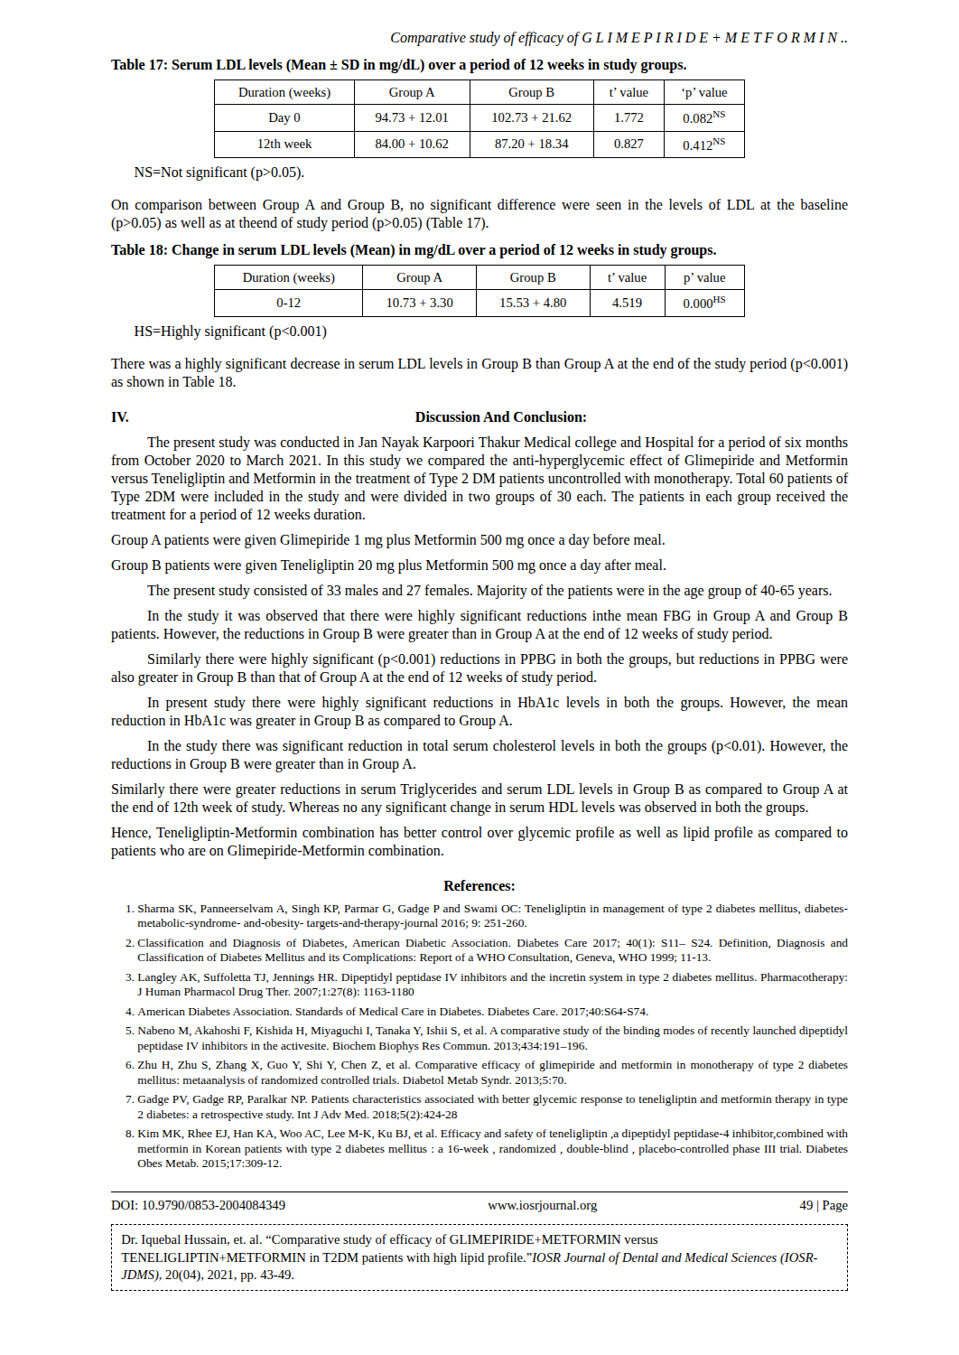Comparative study of efficacy of G L I M E P I R I D E + M E T F O R M I N ..
Table 17: Serum LDL levels (Mean ± SD in mg/dL) over a period of 12 weeks in study groups.
| Duration (weeks) | Group A | Group B | t’ value | ‘p’ value |
| --- | --- | --- | --- | --- |
| Day 0 | 94.73 + 12.01 | 102.73 + 21.62 | 1.772 | 0.082 NS |
| 12th week | 84.00 + 10.62 | 87.20 + 18.34 | 0.827 | 0.412 NS |
NS=Not significant (p>0.05).
On comparison between Group A and Group B, no significant difference were seen in the levels of LDL at the baseline (p>0.05) as well as at theend of study period (p>0.05) (Table 17).
Table 18: Change in serum LDL levels (Mean) in mg/dL over a period of 12 weeks in study groups.
| Duration (weeks) | Group A | Group B | t’ value | p’ value |
| --- | --- | --- | --- | --- |
| 0-12 | 10.73 + 3.30 | 15.53 + 4.80 | 4.519 | 0.000 HS |
HS=Highly significant (p<0.001)
There was a highly significant decrease in serum LDL levels in Group B than Group A at the end of the study period (p<0.001) as shown in Table 18.
IV. Discussion And Conclusion:
The present study was conducted in Jan Nayak Karpoori Thakur Medical college and Hospital for a period of six months from October 2020 to March 2021. In this study we compared the anti-hyperglycemic effect of Glimepiride and Metformin versus Teneligliptin and Metformin in the treatment of Type 2 DM patients uncontrolled with monotherapy. Total 60 patients of Type 2DM were included in the study and were divided in two groups of 30 each. The patients in each group received the treatment for a period of 12 weeks duration.
Group A patients were given Glimepiride 1 mg plus Metformin 500 mg once a day before meal.
Group B patients were given Teneligliptin 20 mg plus Metformin 500 mg once a day after meal.
The present study consisted of 33 males and 27 females. Majority of the patients were in the age group of 40-65 years.
In the study it was observed that there were highly significant reductions inthe mean FBG in Group A and Group B patients. However, the reductions in Group B were greater than in Group A at the end of 12 weeks of study period.
Similarly there were highly significant (p<0.001) reductions in PPBG in both the groups, but reductions in PPBG were also greater in Group B than that of Group A at the end of 12 weeks of study period.
In present study there were highly significant reductions in HbA1c levels in both the groups. However, the mean reduction in HbA1c was greater in Group B as compared to Group A.
In the study there was significant reduction in total serum cholesterol levels in both the groups (p<0.01). However, the reductions in Group B were greater than in Group A.
Similarly there were greater reductions in serum Triglycerides and serum LDL levels in Group B as compared to Group A at the end of 12th week of study. Whereas no any significant change in serum HDL levels was observed in both the groups.
Hence, Teneligliptin-Metformin combination has better control over glycemic profile as well as lipid profile as compared to patients who are on Glimepiride-Metformin combination.
References:
Sharma SK, Panneerselvam A, Singh KP, Parmar G, Gadge P and Swami OC: Teneligliptin in management of type 2 diabetes mellitus, diabetes-metabolic-syndrome- and-obesity- targets-and-therapy-journal 2016; 9: 251-260.
Classification and Diagnosis of Diabetes, American Diabetic Association. Diabetes Care 2017; 40(1): S11– S24. Definition, Diagnosis and Classification of Diabetes Mellitus and its Complications: Report of a WHO Consultation, Geneva, WHO 1999; 11-13.
Langley AK, Suffoletta TJ, Jennings HR. Dipeptidyl peptidase IV inhibitors and the incretin system in type 2 diabetes mellitus. Pharmacotherapy: J Human Pharmacol Drug Ther. 2007;1:27(8): 1163-1180
American Diabetes Association. Standards of Medical Care in Diabetes. Diabetes Care. 2017;40:S64-S74.
Nabeno M, Akahoshi F, Kishida H, Miyaguchi I, Tanaka Y, Ishii S, et al. A comparative study of the binding modes of recently launched dipeptidyl peptidase IV inhibitors in the activesite. Biochem Biophys Res Commun. 2013;434:191–196.
Zhu H, Zhu S, Zhang X, Guo Y, Shi Y, Chen Z, et al. Comparative efficacy of glimepiride and metformin in monotherapy of type 2 diabetes mellitus: metaanalysis of randomized controlled trials. Diabetol Metab Syndr. 2013;5:70.
Gadge PV, Gadge RP, Paralkar NP. Patients characteristics associated with better glycemic response to teneligliptin and metformin therapy in type 2 diabetes: a retrospective study. Int J Adv Med. 2018;5(2):424-28
Kim MK, Rhee EJ, Han KA, Woo AC, Lee M-K, Ku BJ, et al. Efficacy and safety of teneligliptin ,a dipeptidyl peptidase-4 inhibitor,combined with metformin in Korean patients with type 2 diabetes mellitus : a 16-week , randomized , double-blind , placebo-controlled phase III trial. Diabetes Obes Metab. 2015;17:309-12.
DOI: 10.9790/0853-2004084349 www.iosrjournal.org 49 | Page
Dr. Iquebal Hussain, et. al. “Comparative study of efficacy of GLIMEPIRIDE+METFORMIN versus TENELIGLIPTIN+METFORMIN in T2DM patients with high lipid profile.”IOSR Journal of Dental and Medical Sciences (IOSR-JDMS), 20(04), 2021, pp. 43-49.